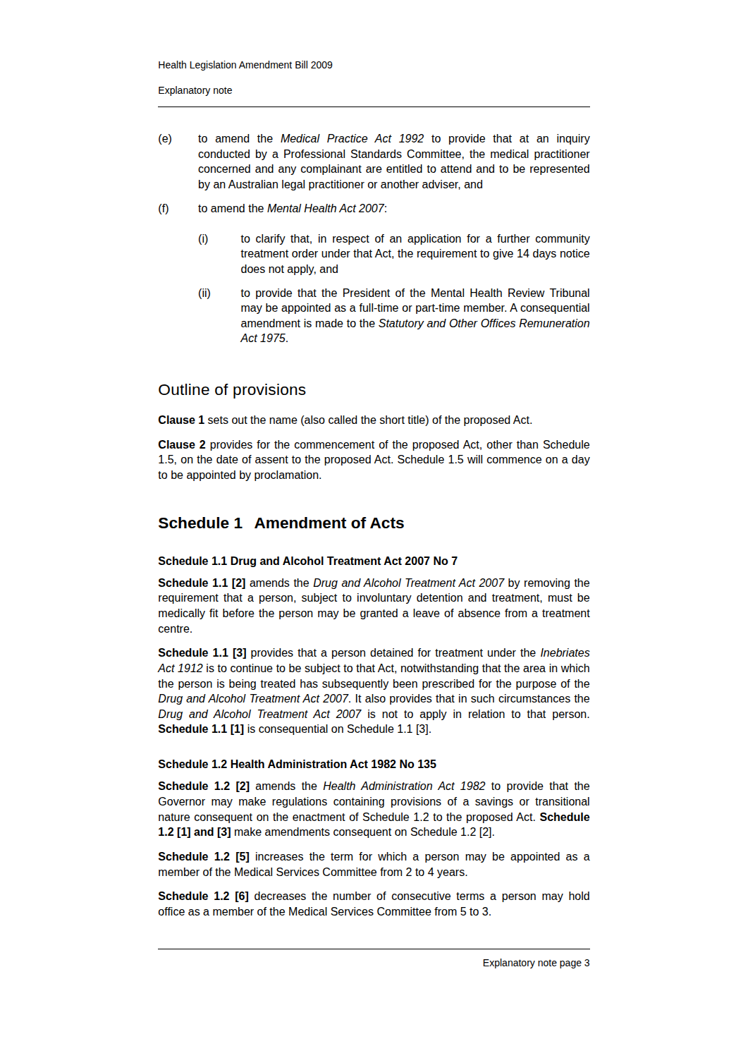Health Legislation Amendment Bill 2009
Explanatory note
| (e) | to amend the Medical Practice Act 1992 to provide that at an inquiry conducted by a Professional Standards Committee, the medical practitioner concerned and any complainant are entitled to attend and to be represented by an Australian legal practitioner or another adviser, and |
| (f) | to amend the Mental Health Act 2007 : |
| | (i) | to clarify that, in respect of an application for a further community treatment order under that Act, the requirement to give 14 days notice does not apply, and |
| | (ii) | to provide that the President of the Mental Health Review Tribunal may be appointed as a full-time or part-time member. A consequential amendment is made to the Statutory and Other Offices Remuneration Act 1975 . |
Outline of provisions
Clause 1 sets out the name (also called the short title) of the proposed Act.
Clause 2 provides for the commencement of the proposed Act, other than Schedule 1.5, on the date of assent to the proposed Act. Schedule 1.5 will commence on a day to be appointed by proclamation.
Schedule 1 Amendment of Acts
Schedule 1.1 Drug and Alcohol Treatment Act 2007 No 7
Schedule 1.1 [2] amends the Drug and Alcohol Treatment Act 2007 by removing the requirement that a person, subject to involuntary detention and treatment, must be medically fit before the person may be granted a leave of absence from a treatment centre.
Schedule 1.1 [3] provides that a person detained for treatment under the Inebriates Act 1912 is to continue to be subject to that Act, notwithstanding that the area in which the person is being treated has subsequently been prescribed for the purpose of the Drug and Alcohol Treatment Act 2007. It also provides that in such circumstances the Drug and Alcohol Treatment Act 2007 is not to apply in relation to that person. Schedule 1.1 [1] is consequential on Schedule 1.1 [3].
Schedule 1.2 Health Administration Act 1982 No 135
Schedule 1.2 [2] amends the Health Administration Act 1982 to provide that the Governor may make regulations containing provisions of a savings or transitional nature consequent on the enactment of Schedule 1.2 to the proposed Act. Schedule 1.2 [1] and [3] make amendments consequent on Schedule 1.2 [2].
Schedule 1.2 [5] increases the term for which a person may be appointed as a member of the Medical Services Committee from 2 to 4 years.
Schedule 1.2 [6] decreases the number of consecutive terms a person may hold office as a member of the Medical Services Committee from 5 to 3.
Explanatory note page 3